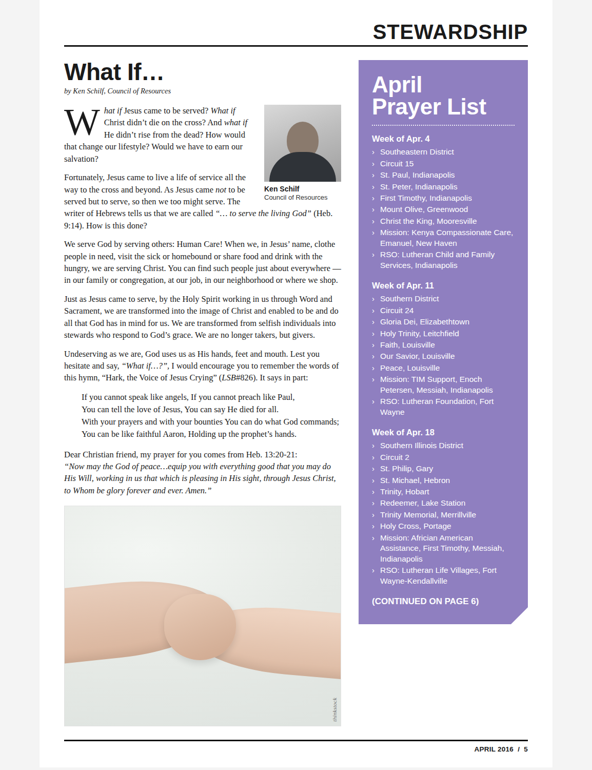STEWARDSHIP
What If…
by Ken Schilf, Council of Resources
Ken Schilf
Council of Resources
What if Jesus came to be served? What if Christ didn’t die on the cross? And what if He didn’t rise from the dead? How would that change our lifestyle? Would we have to earn our salvation?
Fortunately, Jesus came to live a life of service all the way to the cross and beyond. As Jesus came not to be served but to serve, so then we too might serve. The writer of Hebrews tells us that we are called “… to serve the living God” (Heb. 9:14). How is this done?
We serve God by serving others: Human Care! When we, in Jesus’ name, clothe people in need, visit the sick or homebound or share food and drink with the hungry, we are serving Christ. You can find such people just about everywhere — in our family or congregation, at our job, in our neighborhood or where we shop.
Just as Jesus came to serve, by the Holy Spirit working in us through Word and Sacrament, we are transformed into the image of Christ and enabled to be and do all that God has in mind for us. We are transformed from selfish individuals into stewards who respond to God’s grace. We are no longer takers, but givers.
Undeserving as we are, God uses us as His hands, feet and mouth. Lest you hesitate and say, “What if…?”, I would encourage you to remember the words of this hymn, “Hark, the Voice of Jesus Crying” (LSB#826). It says in part:
If you cannot speak like angels, If you cannot preach like Paul,
You can tell the love of Jesus, You can say He died for all.
With your prayers and with your bounties You can do what God commands;
You can be like faithful Aaron, Holding up the prophet’s hands.
Dear Christian friend, my prayer for you comes from Heb. 13:20-21:
“Now may the God of peace…equip you with everything good that you may do His Will, working in us that which is pleasing in His sight, through Jesus Christ, to Whom be glory forever and ever. Amen.”
thinkstock
April
Prayer List
Week of Apr. 4
Southeastern District
Circuit 15
St. Paul, Indianapolis
St. Peter, Indianapolis
First Timothy, Indianapolis
Mount Olive, Greenwood
Christ the King, Mooresville
Mission: Kenya Compassionate Care, Emanuel, New Haven
RSO: Lutheran Child and Family Services, Indianapolis
Week of Apr. 11
Southern District
Circuit 24
Gloria Dei, Elizabethtown
Holy Trinity, Leitchfield
Faith, Louisville
Our Savior, Louisville
Peace, Louisville
Mission: TIM Support, Enoch Petersen, Messiah, Indianapolis
RSO: Lutheran Foundation, Fort Wayne
Week of Apr. 18
Southern Illinois District
Circuit 2
St. Philip, Gary
St. Michael, Hebron
Trinity, Hobart
Redeemer, Lake Station
Trinity Memorial, Merrillville
Holy Cross, Portage
Mission: Africian American Assistance, First Timothy, Messiah, Indianapolis
RSO: Lutheran Life Villages, Fort Wayne-Kendallville
(CONTINUED ON PAGE 6)
APRIL 2016 / 5